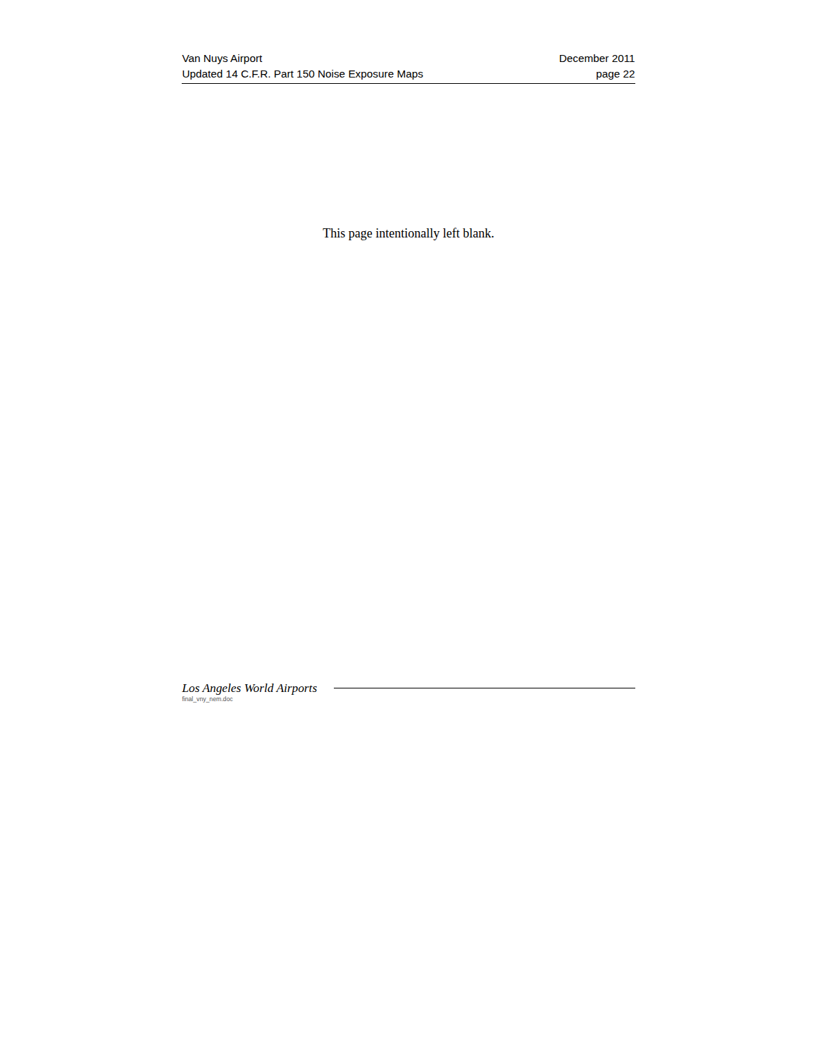Van Nuys Airport
December 2011
Updated 14 C.F.R. Part 150 Noise Exposure Maps
page 22
This page intentionally left blank.
Los Angeles World Airports
final_vny_nem.doc